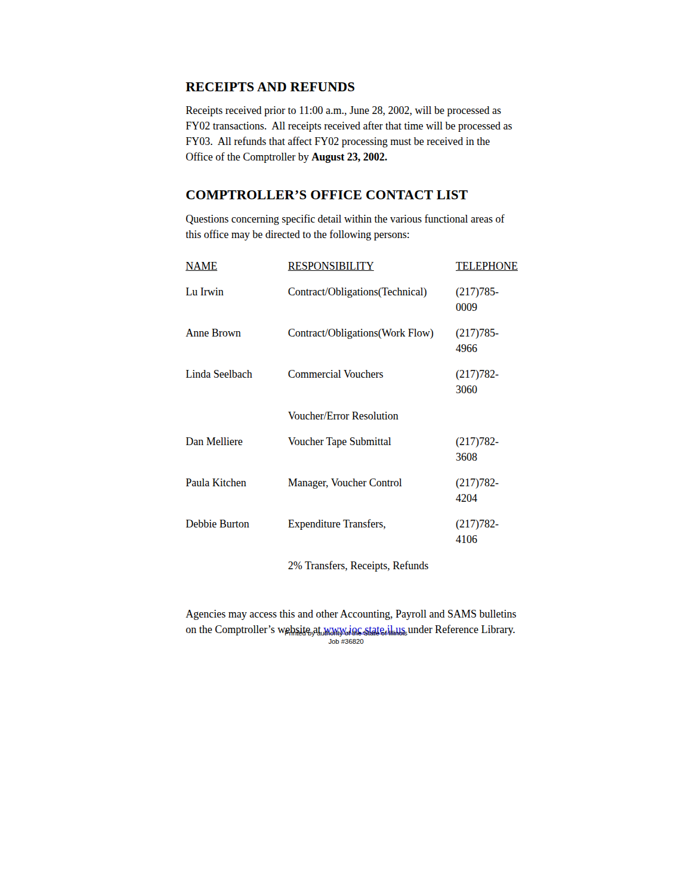RECEIPTS AND REFUNDS
Receipts received prior to 11:00 a.m., June 28, 2002, will be processed as FY02 transactions. All receipts received after that time will be processed as FY03. All refunds that affect FY02 processing must be received in the Office of the Comptroller by August 23, 2002.
COMPTROLLER’S OFFICE CONTACT LIST
Questions concerning specific detail within the various functional areas of this office may be directed to the following persons:
| NAME | RESPONSIBILITY | TELEPHONE |
| --- | --- | --- |
| Lu Irwin | Contract/Obligations(Technical) | (217)785-0009 |
| Anne Brown | Contract/Obligations(Work Flow) | (217)785-4966 |
| Linda Seelbach | Commercial Vouchers | (217)782-3060 |
| | Voucher/Error Resolution | |
| Dan Melliere | Voucher Tape Submittal | (217)782-3608 |
| Paula Kitchen | Manager, Voucher Control | (217)782-4204 |
| Debbie Burton | Expenditure Transfers, | (217)782-4106 |
| | 2% Transfers, Receipts, Refunds | |
Agencies may access this and other Accounting, Payroll and SAMS bulletins on the Comptroller’s website at www.ioc.state.il.us under Reference Library.
Printed by authority of the State of Illinois
Job #36820